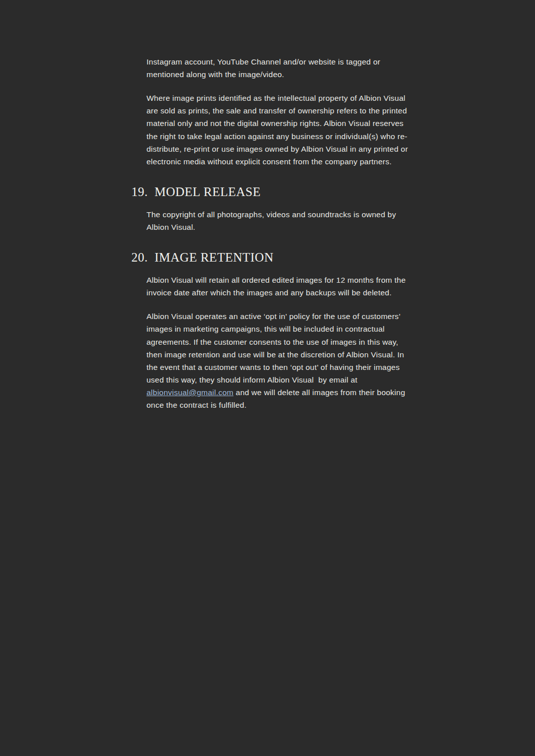Instagram account, YouTube Channel and/or website is tagged or mentioned along with the image/video.
Where image prints identified as the intellectual property of Albion Visual are sold as prints, the sale and transfer of ownership refers to the printed material only and not the digital ownership rights. Albion Visual reserves the right to take legal action against any business or individual(s) who re-distribute, re-print or use images owned by Albion Visual in any printed or electronic media without explicit consent from the company partners.
19. Model Release
The copyright of all photographs, videos and soundtracks is owned by Albion Visual.
20. Image Retention
Albion Visual will retain all ordered edited images for 12 months from the invoice date after which the images and any backups will be deleted.
Albion Visual operates an active ‘opt in’ policy for the use of customers’ images in marketing campaigns, this will be included in contractual agreements. If the customer consents to the use of images in this way, then image retention and use will be at the discretion of Albion Visual. In the event that a customer wants to then ‘opt out’ of having their images used this way, they should inform Albion Visual by email at albionvisual@gmail.com and we will delete all images from their booking once the contract is fulfilled.